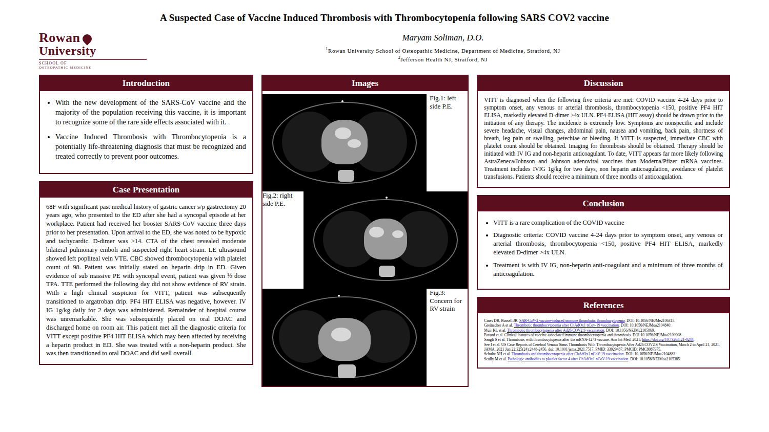A Suspected Case of Vaccine Induced Thrombosis with Thrombocytopenia following SARS COV2 vaccine
Rowan
University
School ofOsteopathic Medicine
Maryam Soliman, D.O.
1Rowan University School of Osteopathic Medicine, Department of Medicine, Stratford, NJ
2Jefferson Health NJ, Stratford, NJ
Introduction
With the new development of the SARS-CoV vaccine and the majority of the population receiving this vaccine, it is important to recognize some of the rare side effects associated with it.
Vaccine Induced Thrombosis with Thrombocytopenia is a potentially life-threatening diagnosis that must be recognized and treated correctly to prevent poor outcomes.
Case Presentation
68F with significant past medical history of gastric cancer s/p gastrectomy 20 years ago, who presented to the ED after she had a syncopal episode at her workplace. Patient had received her booster SARS-CoV vaccine three days prior to her presentation. Upon arrival to the ED, she was noted to be hypoxic and tachycardic. D-dimer was >14. CTA of the chest revealed moderate bilateral pulmonary emboli and suspected right heart strain. LE ultrasound showed left popliteal vein VTE. CBC showed thrombocytopenia with platelet count of 98. Patient was initially stated on heparin drip in ED. Given evidence of sub massive PE with syncopal event, patient was given ½ dose TPA. TTE performed the following day did not show evidence of RV strain. With a high clinical suspicion for VITT, patient was subsequently transitioned to argatroban drip. PF4 HIT ELISA was negative, however. IV IG 1g/kg daily for 2 days was administered. Remainder of hospital course was unremarkable. She was subsequently placed on oral DOAC and discharged home on room air. This patient met all the diagnostic criteria for VITT except positive PF4 HIT ELISA which may been affected by receiving a heparin product in ED. She was treated with a non-heparin product. She was then transitioned to oral DOAC and did well overall.
Images
Fig.1: left side P.E.
Fig.2: right side P.E.
Fig.3: Concern for RV strain
Discussion
VITT is diagnosed when the following five criteria are met: COVID vaccine 4-24 days prior to symptom onset, any venous or arterial thrombosis, thrombocytopenia <150, positive PF4 HIT ELISA, markedly elevated D-dimer >4x ULN. PF4-ELISA (HIT assay) should be drawn prior to the initiation of any therapy. The incidence is extremely low. Symptoms are nonspecific and include severe headache, visual changes, abdominal pain, nausea and vomiting, back pain, shortness of breath, leg pain or swelling, petechiae or bleeding. If VITT is suspected, immediate CBC with platelet count should be obtained. Imaging for thrombosis should be obtained. Therapy should be initiated with IV IG and non-heparin anticoagulant. To date, VITT appears far more likely following AstraZeneca/Johnson and Johnson adenoviral vaccines than Moderna/Pfizer mRNA vaccines. Treatment includes IVIG 1g/kg for two days, non heparin anticoagulation, avoidance of platelet transfusions. Patients should receive a minimum of three months of anticoagulation.
Conclusion
VITT is a rare complication of the COVID vaccine
Diagnostic criteria: COVID vaccine 4-24 days prior to symptom onset, any venous or arterial thrombosis, thrombocytopenia <150, positive PF4 HIT ELISA, markedly elevated D-dimer >4x ULN.
Treatment is with IV IG, non-heparin anti-coagulant and a minimum of three months of anticoagulation.
References
Cines DB, Bussell JB. SAR-CoV-2 vaccine-induced immune thrombotic thrombocytopenia. DOI: 10.1056/NEJMe2106315.
Greinacher A et al. Thrombotic thrombocytopenia after ChAdOx1 nCov-19 vaccination. DOI: 10.1056/NEJMoa2104840.
Muir KL et al. Thrombotic thrombocytopenia after Ad26.COV2.S vaccination. DOI: 10.1056/NEJMc2105869.
Pavord et al. Clinical features of vaccine-associated immune thrombocytopenia and thrombosis. DOI:10.1056/NEJMoa2109908
Sangli S et al. Thrombosis with thrombocytopenia after the mRNA-1273 vaccine. Ann Int Med. 2021; https://doi.org/10.7326/L21-0244.
See I et al. US Case Reports of Cerebral Venous Sinus Thrombosis With Thrombocytopenia After Ad26.COV2.S Vaccination, March 2 to April 21, 2021. JAMA. 2021 Jun 22;325(24):2448-2456. doi: 10.1001/jama.2021.7517. PMID: 33929487; PMCID: PMC8087975.
Schultz NH et al. Thrombosis and thrombocytopenia after ChAdOx1 nCoV-19 vaccination. DOI: 10.1056/NEJMoa2104882.
Scully M et al. Pathologic antibodies to platelet factor 4 after ChAdOx1 nCoV-19 vaccination. DOI: 10.1056/NEJMoa2105385.